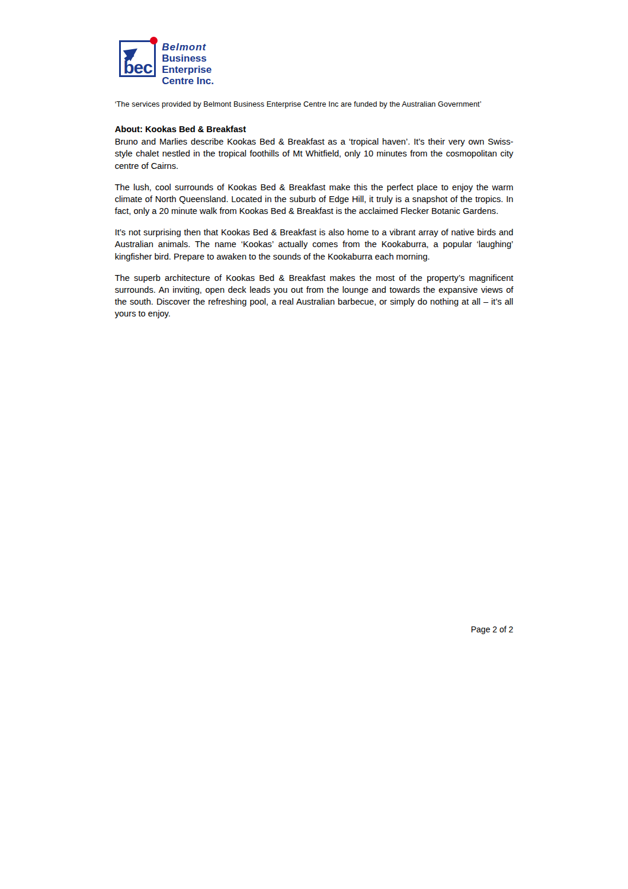bec
Belmont
Business
Enterprise
Centre Inc.
‘The services provided by Belmont Business Enterprise Centre Inc are funded by the Australian Government’
About: Kookas Bed & Breakfast
Bruno and Marlies describe Kookas Bed & Breakfast as a ‘tropical haven’. It’s their very own Swiss-style chalet nestled in the tropical foothills of Mt Whitfield, only 10 minutes from the cosmopolitan city centre of Cairns.
The lush, cool surrounds of Kookas Bed & Breakfast make this the perfect place to enjoy the warm climate of North Queensland. Located in the suburb of Edge Hill, it truly is a snapshot of the tropics. In fact, only a 20 minute walk from Kookas Bed & Breakfast is the acclaimed Flecker Botanic Gardens.
It’s not surprising then that Kookas Bed & Breakfast is also home to a vibrant array of native birds and Australian animals. The name ‘Kookas’ actually comes from the Kookaburra, a popular ‘laughing’ kingfisher bird. Prepare to awaken to the sounds of the Kookaburra each morning.
The superb architecture of Kookas Bed & Breakfast makes the most of the property’s magnificent surrounds. An inviting, open deck leads you out from the lounge and towards the expansive views of the south. Discover the refreshing pool, a real Australian barbecue, or simply do nothing at all – it’s all yours to enjoy.
Page 2 of 2